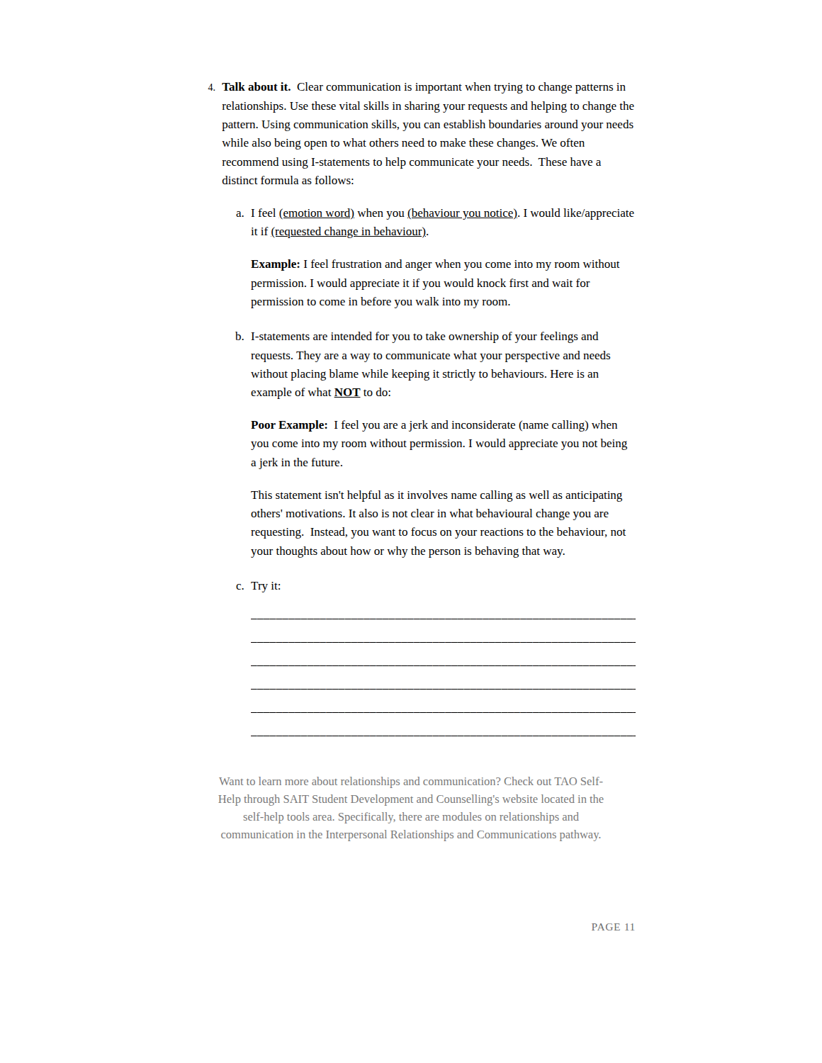Talk about it. Clear communication is important when trying to change patterns in relationships. Use these vital skills in sharing your requests and helping to change the pattern. Using communication skills, you can establish boundaries around your needs while also being open to what others need to make these changes. We often recommend using I-statements to help communicate your needs. These have a distinct formula as follows:
I feel (emotion word) when you (behaviour you notice). I would like/appreciate it if (requested change in behaviour).
Example: I feel frustration and anger when you come into my room without permission. I would appreciate it if you would knock first and wait for permission to come in before you walk into my room.
I-statements are intended for you to take ownership of your feelings and requests. They are a way to communicate what your perspective and needs without placing blame while keeping it strictly to behaviours. Here is an example of what NOT to do:
Poor Example: I feel you are a jerk and inconsiderate (name calling) when you come into my room without permission. I would appreciate you not being a jerk in the future.
This statement isn't helpful as it involves name calling as well as anticipating others' motivations. It also is not clear in what behavioural change you are requesting. Instead, you want to focus on your reactions to the behaviour, not your thoughts about how or why the person is behaving that way.
Try it:
_______________________________________________________________________ _______________________________________________________________________ _______________________________________________________________________ _______________________________________________________________________ _______________________________________________________________________ _______________________________________________________________________
Want to learn more about relationships and communication? Check out TAO Self-Help through SAIT Student Development and Counselling's website located in the self-help tools area. Specifically, there are modules on relationships and communication in the Interpersonal Relationships and Communications pathway.
PAGE 11